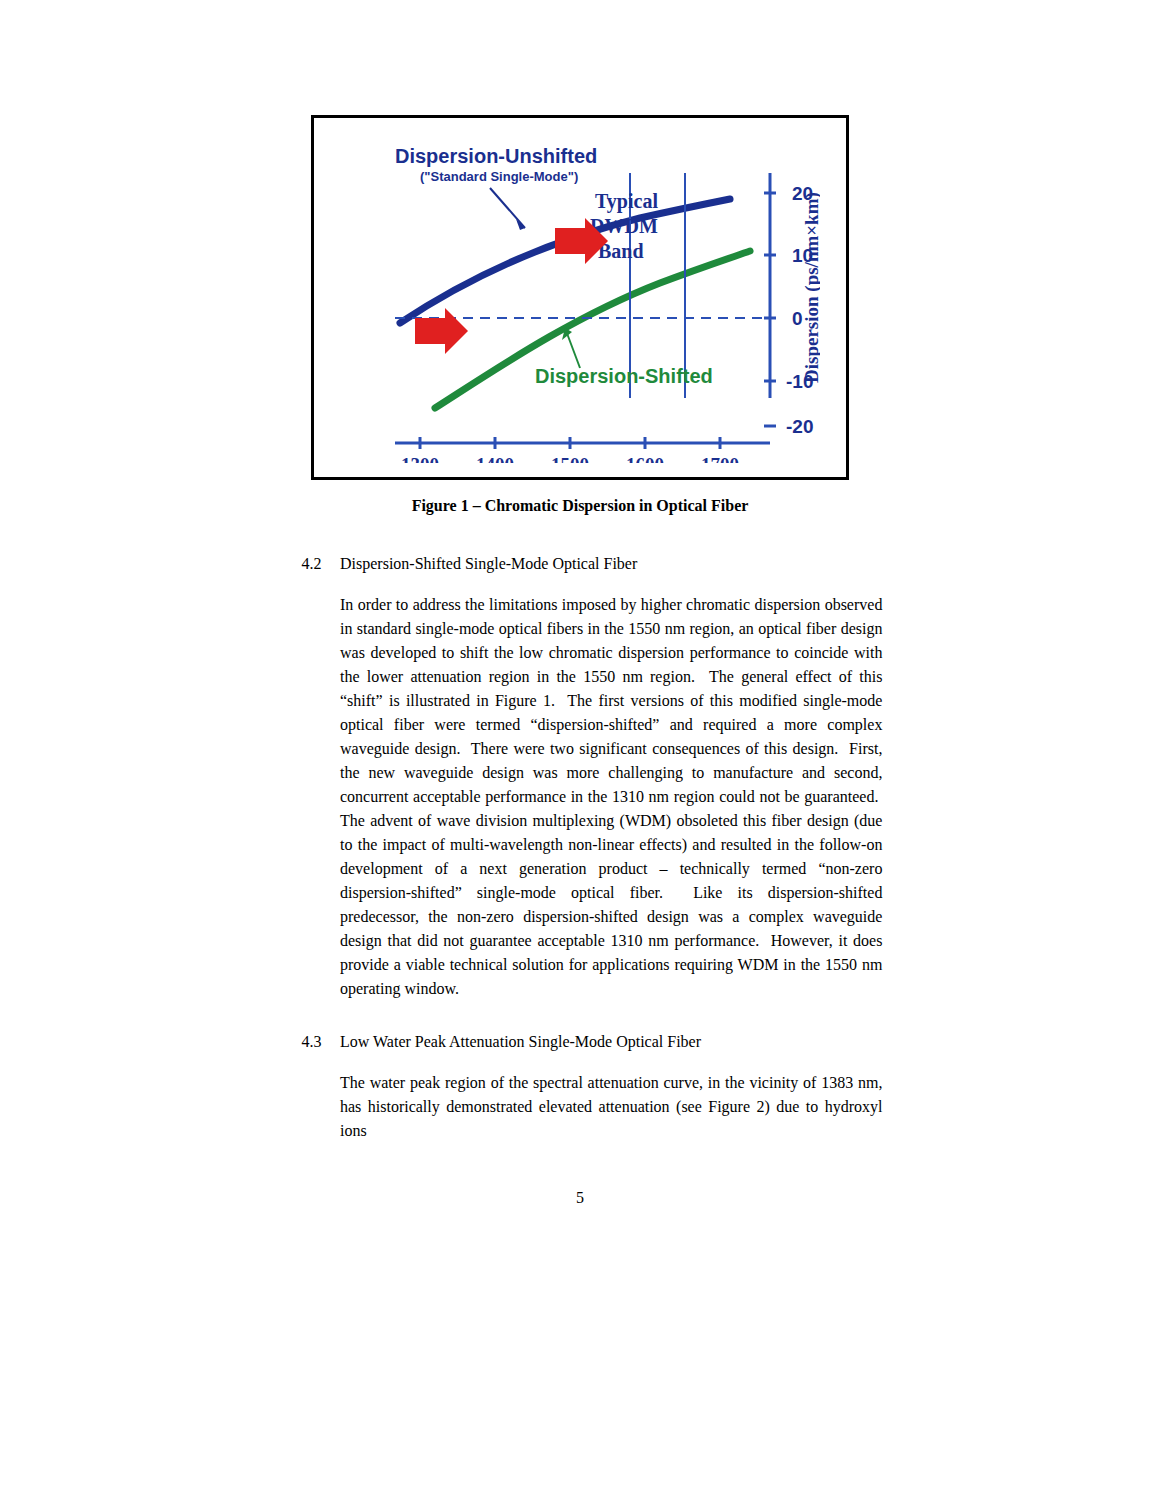20 10 0 -10 -20 Dispersion (ps/nm×km) 1300 1400 1500 1600 1700 Dispersion-Unshifted ("Standard Single-Mode") Typical DWDM Band Dispersion-Shifted
Figure 1 – Chromatic Dispersion in Optical Fiber
4.2
Dispersion-Shifted Single-Mode Optical Fiber
In order to address the limitations imposed by higher chromatic dispersion observed in standard single-mode optical fibers in the 1550 nm region, an optical fiber design was developed to shift the low chromatic dispersion performance to coincide with the lower attenuation region in the 1550 nm region. The general effect of this “shift” is illustrated in Figure 1. The first versions of this modified single-mode optical fiber were termed “dispersion-shifted” and required a more complex waveguide design. There were two significant consequences of this design. First, the new waveguide design was more challenging to manufacture and second, concurrent acceptable performance in the 1310 nm region could not be guaranteed. The advent of wave division multiplexing (WDM) obsoleted this fiber design (due to the impact of multi-wavelength non-linear effects) and resulted in the follow-on development of a next generation product – technically termed “non-zero dispersion-shifted” single-mode optical fiber. Like its dispersion-shifted predecessor, the non-zero dispersion-shifted design was a complex waveguide design that did not guarantee acceptable 1310 nm performance. However, it does provide a viable technical solution for applications requiring WDM in the 1550 nm operating window.
4.3
Low Water Peak Attenuation Single-Mode Optical Fiber
The water peak region of the spectral attenuation curve, in the vicinity of 1383 nm, has historically demonstrated elevated attenuation (see Figure 2) due to hydroxyl ions
5